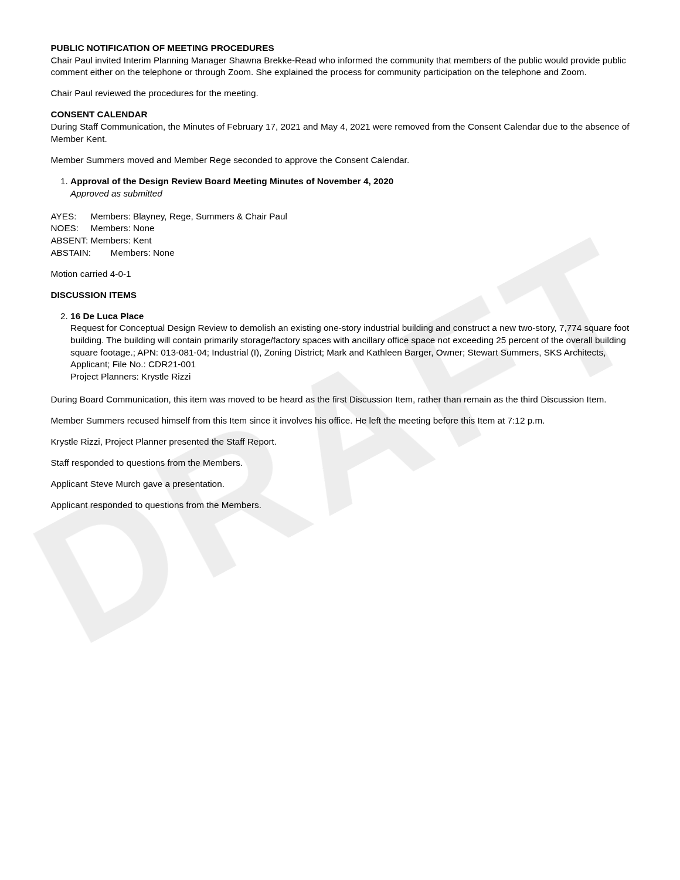DRAFT
PUBLIC NOTIFICATION OF MEETING PROCEDURES
Chair Paul invited Interim Planning Manager Shawna Brekke-Read who informed the community that members of the public would provide public comment either on the telephone or through Zoom. She explained the process for community participation on the telephone and Zoom.
Chair Paul reviewed the procedures for the meeting.
CONSENT CALENDAR
During Staff Communication, the Minutes of February 17, 2021 and May 4, 2021 were removed from the Consent Calendar due to the absence of Member Kent.
Member Summers moved and Member Rege seconded to approve the Consent Calendar.
Approval of the Design Review Board Meeting Minutes of November 4, 2020
Approved as submitted
AYES: Members: Blayney, Rege, Summers & Chair Paul NOES: Members: None ABSENT: Members: Kent ABSTAIN: Members: None
Motion carried 4-0-1
DISCUSSION ITEMS
16 De Luca Place
Request for Conceptual Design Review to demolish an existing one-story industrial building and construct a new two-story, 7,774 square foot building. The building will contain primarily storage/factory spaces with ancillary office space not exceeding 25 percent of the overall building square footage.; APN: 013-081-04; Industrial (I), Zoning District; Mark and Kathleen Barger, Owner; Stewart Summers, SKS Architects, Applicant; File No.: CDR21-001
Project Planners: Krystle Rizzi
During Board Communication, this item was moved to be heard as the first Discussion Item, rather than remain as the third Discussion Item.
Member Summers recused himself from this Item since it involves his office. He left the meeting before this Item at 7:12 p.m.
Krystle Rizzi, Project Planner presented the Staff Report.
Staff responded to questions from the Members.
Applicant Steve Murch gave a presentation.
Applicant responded to questions from the Members.